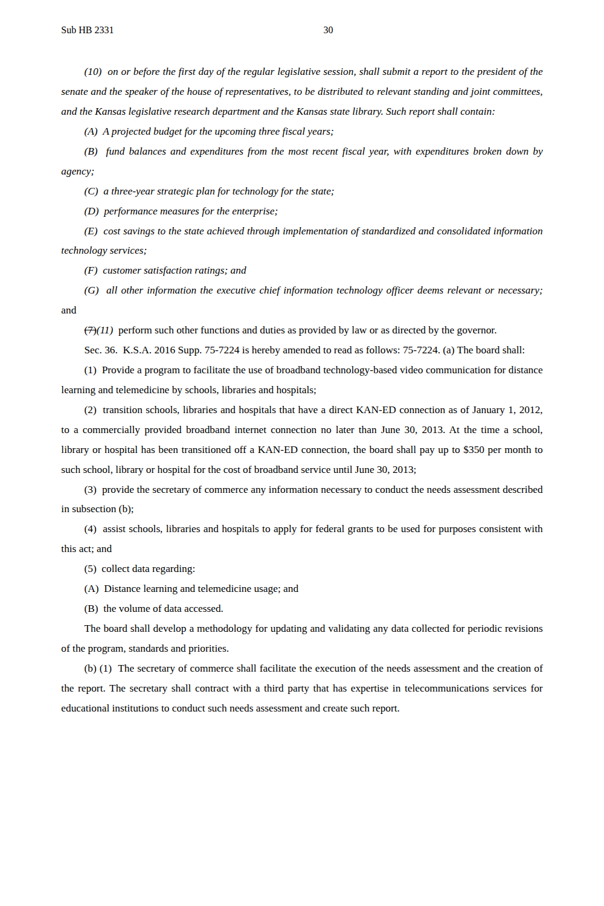Sub HB 2331 30
(10) on or before the first day of the regular legislative session, shall submit a report to the president of the senate and the speaker of the house of representatives, to be distributed to relevant standing and joint committees, and the Kansas legislative research department and the Kansas state library. Such report shall contain:
(A) A projected budget for the upcoming three fiscal years;
(B) fund balances and expenditures from the most recent fiscal year, with expenditures broken down by agency;
(C) a three-year strategic plan for technology for the state;
(D) performance measures for the enterprise;
(E) cost savings to the state achieved through implementation of standardized and consolidated information technology services;
(F) customer satisfaction ratings; and
(G) all other information the executive chief information technology officer deems relevant or necessary; and
(7)(11) perform such other functions and duties as provided by law or as directed by the governor.
Sec. 36. K.S.A. 2016 Supp. 75-7224 is hereby amended to read as follows: 75-7224. (a) The board shall:
(1) Provide a program to facilitate the use of broadband technology-based video communication for distance learning and telemedicine by schools, libraries and hospitals;
(2) transition schools, libraries and hospitals that have a direct KAN-ED connection as of January 1, 2012, to a commercially provided broadband internet connection no later than June 30, 2013. At the time a school, library or hospital has been transitioned off a KAN-ED connection, the board shall pay up to $350 per month to such school, library or hospital for the cost of broadband service until June 30, 2013;
(3) provide the secretary of commerce any information necessary to conduct the needs assessment described in subsection (b);
(4) assist schools, libraries and hospitals to apply for federal grants to be used for purposes consistent with this act; and
(5) collect data regarding:
(A) Distance learning and telemedicine usage; and
(B) the volume of data accessed.
The board shall develop a methodology for updating and validating any data collected for periodic revisions of the program, standards and priorities.
(b) (1) The secretary of commerce shall facilitate the execution of the needs assessment and the creation of the report. The secretary shall contract with a third party that has expertise in telecommunications services for educational institutions to conduct such needs assessment and create such report.